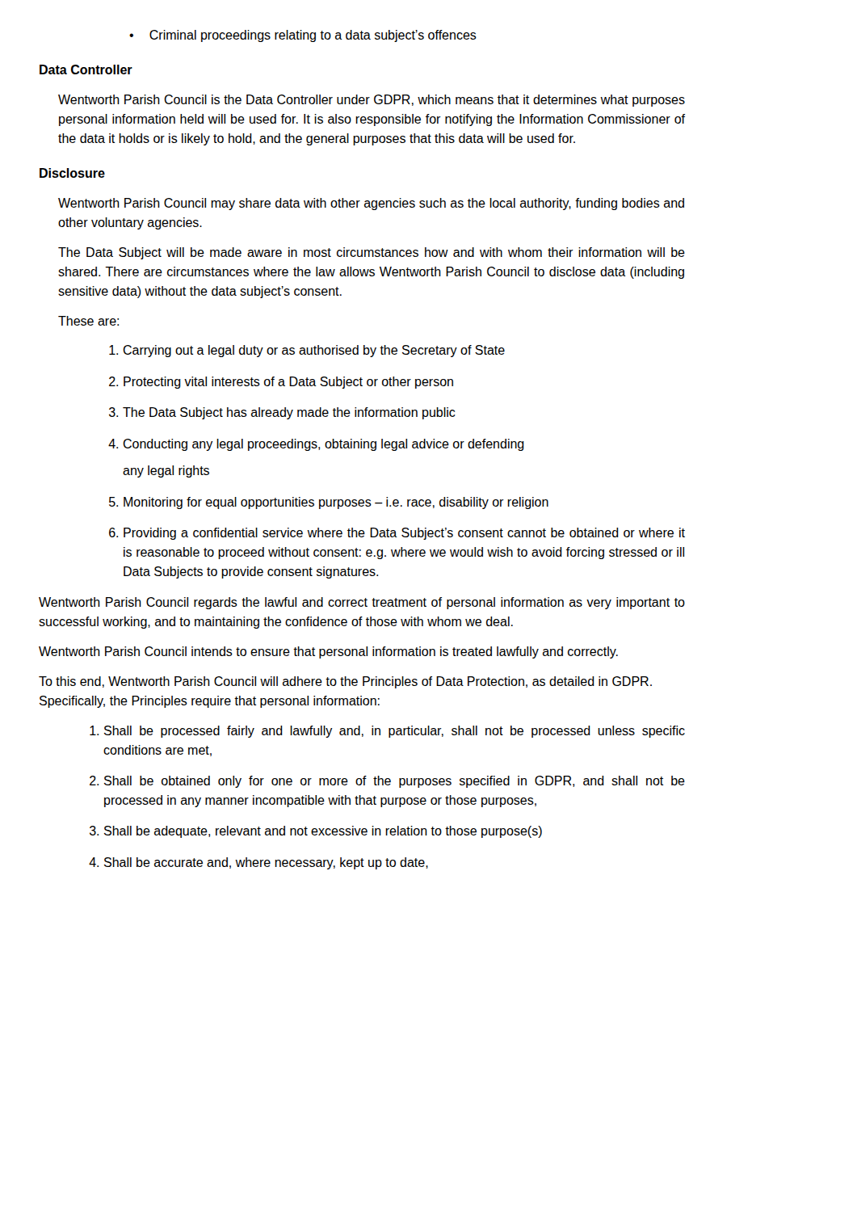Criminal proceedings relating to a data subject’s offences
Data Controller
Wentworth Parish Council is the Data Controller under GDPR, which means that it determines what purposes personal information held will be used for. It is also responsible for notifying the Information Commissioner of the data it holds or is likely to hold, and the general purposes that this data will be used for.
Disclosure
Wentworth Parish Council may share data with other agencies such as the local authority, funding bodies and other voluntary agencies.
The Data Subject will be made aware in most circumstances how and with whom their information will be shared. There are circumstances where the law allows Wentworth Parish Council to disclose data (including sensitive data) without the data subject’s consent.
These are:
Carrying out a legal duty or as authorised by the Secretary of State
Protecting vital interests of a Data Subject or other person
The Data Subject has already made the information public
Conducting any legal proceedings, obtaining legal advice or defending
any legal rights
Monitoring for equal opportunities purposes – i.e. race, disability or religion
Providing a confidential service where the Data Subject’s consent cannot be obtained or where it is reasonable to proceed without consent: e.g. where we would wish to avoid forcing stressed or ill Data Subjects to provide consent signatures.
Wentworth Parish Council regards the lawful and correct treatment of personal information as very important to successful working, and to maintaining the confidence of those with whom we deal.
Wentworth Parish Council intends to ensure that personal information is treated lawfully and correctly.
To this end, Wentworth Parish Council will adhere to the Principles of Data Protection, as detailed in GDPR.
Specifically, the Principles require that personal information:
Shall be processed fairly and lawfully and, in particular, shall not be processed unless specific conditions are met,
Shall be obtained only for one or more of the purposes specified in GDPR, and shall not be processed in any manner incompatible with that purpose or those purposes,
Shall be adequate, relevant and not excessive in relation to those purpose(s)
Shall be accurate and, where necessary, kept up to date,